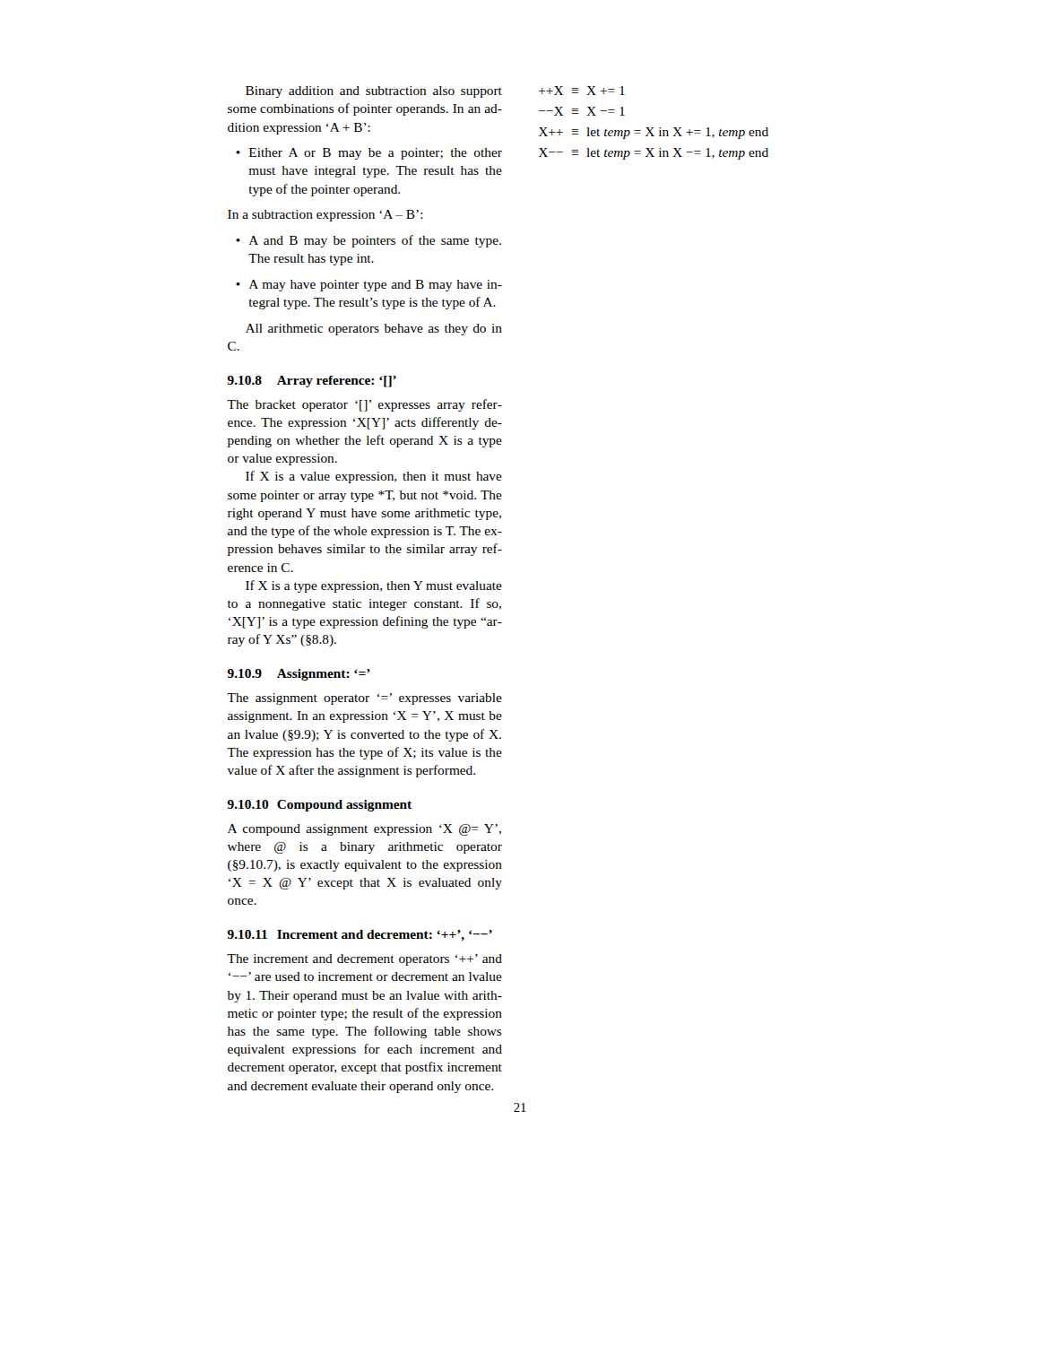Binary addition and subtraction also support some combinations of pointer operands. In an addition expression ‘A + B’:
Either A or B may be a pointer; the other must have integral type. The result has the type of the pointer operand.
In a subtraction expression ‘A – B’:
A and B may be pointers of the same type. The result has type int.
A may have pointer type and B may have integral type. The result’s type is the type of A.
All arithmetic operators behave as they do in C.
9.10.8 Array reference: ‘[]’
The bracket operator ‘[]’ expresses array reference. The expression ‘X[Y]’ acts differently depending on whether the left operand X is a type or value expression.
If X is a value expression, then it must have some pointer or array type *T, but not *void. The right operand Y must have some arithmetic type, and the type of the whole expression is T. The expression behaves similar to the similar array reference in C.
If X is a type expression, then Y must evaluate to a nonnegative static integer constant. If so, ‘X[Y]’ is a type expression defining the type “array of Y Xs” (§8.8).
9.10.9 Assignment: ‘=’
The assignment operator ‘=’ expresses variable assignment. In an expression ‘X = Y’, X must be an lvalue (§9.9); Y is converted to the type of X. The expression has the type of X; its value is the value of X after the assignment is performed.
9.10.10 Compound assignment
A compound assignment expression ‘X @= Y’, where @ is a binary arithmetic operator (§9.10.7), is exactly equivalent to the expression ‘X = X @ Y’ except that X is evaluated only once.
9.10.11 Increment and decrement: ‘++’, ‘−−’
The increment and decrement operators ‘++’ and ‘−−’ are used to increment or decrement an lvalue by 1. Their operand must be an lvalue with arithmetic or pointer type; the result of the expression has the same type. The following table shows equivalent expressions for each increment and decrement operator, except that postfix increment and decrement evaluate their operand only once.
| ++X | ≡ | X += 1 |
| −−X | ≡ | X −= 1 |
| X++ | ≡ | let temp = X in X += 1, temp end |
| X−− | ≡ | let temp = X in X −= 1, temp end |
21